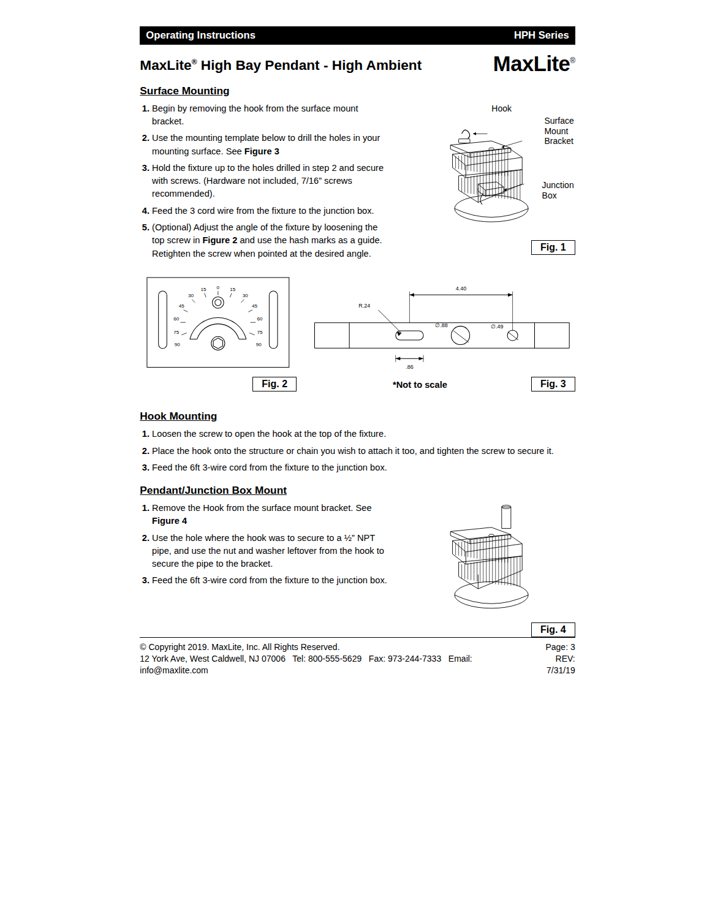Operating Instructions HPH Series
MaxLite® High Bay Pendant - High Ambient
MaxLite®
Surface Mounting
Begin by removing the hook from the surface mount bracket.
Use the mounting template below to drill the holes in your mounting surface. See Figure 3
Hold the fixture up to the holes drilled in step 2 and secure with screws. (Hardware not included, 7/16” screws recommended).
Feed the 3 cord wire from the fixture to the junction box.
(Optional) Adjust the angle of the fixture by loosening the top screw in Figure 2 and use the hash marks as a guide. Retighten the screw when pointed at the desired angle.
Hook
Surface
Mount
Bracket
Junction
Box
Fig. 1
0 15 15 30 30 45 45 60 60 75 75 90 90
Fig. 2
4.40 R.24 ∅.88 ∅.49 .86
*Not to scale
Fig. 3
Hook Mounting
Loosen the screw to open the hook at the top of the fixture.
Place the hook onto the structure or chain you wish to attach it too, and tighten the screw to secure it.
Feed the 6ft 3-wire cord from the fixture to the junction box.
Pendant/Junction Box Mount
Remove the Hook from the surface mount bracket. See Figure 4
Use the hole where the hook was to secure to a ½” NPT pipe, and use the nut and washer leftover from the hook to secure the pipe to the bracket.
Feed the 6ft 3-wire cord from the fixture to the junction box.
Fig. 4
© Copyright 2019. MaxLite, Inc. All Rights Reserved.
12 York Ave, West Caldwell, NJ 07006 Tel: 800-555-5629 Fax: 973-244-7333 Email: info@maxlite.com
Page: 3
REV: 7/31/19